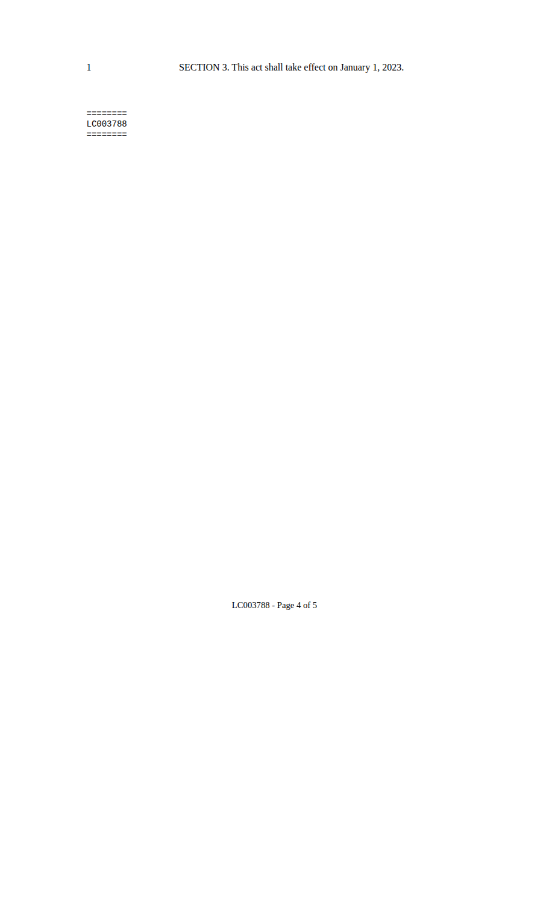1 SECTION 3. This act shall take effect on January 1, 2023.
========
LC003788
========
LC003788 - Page 4 of 5